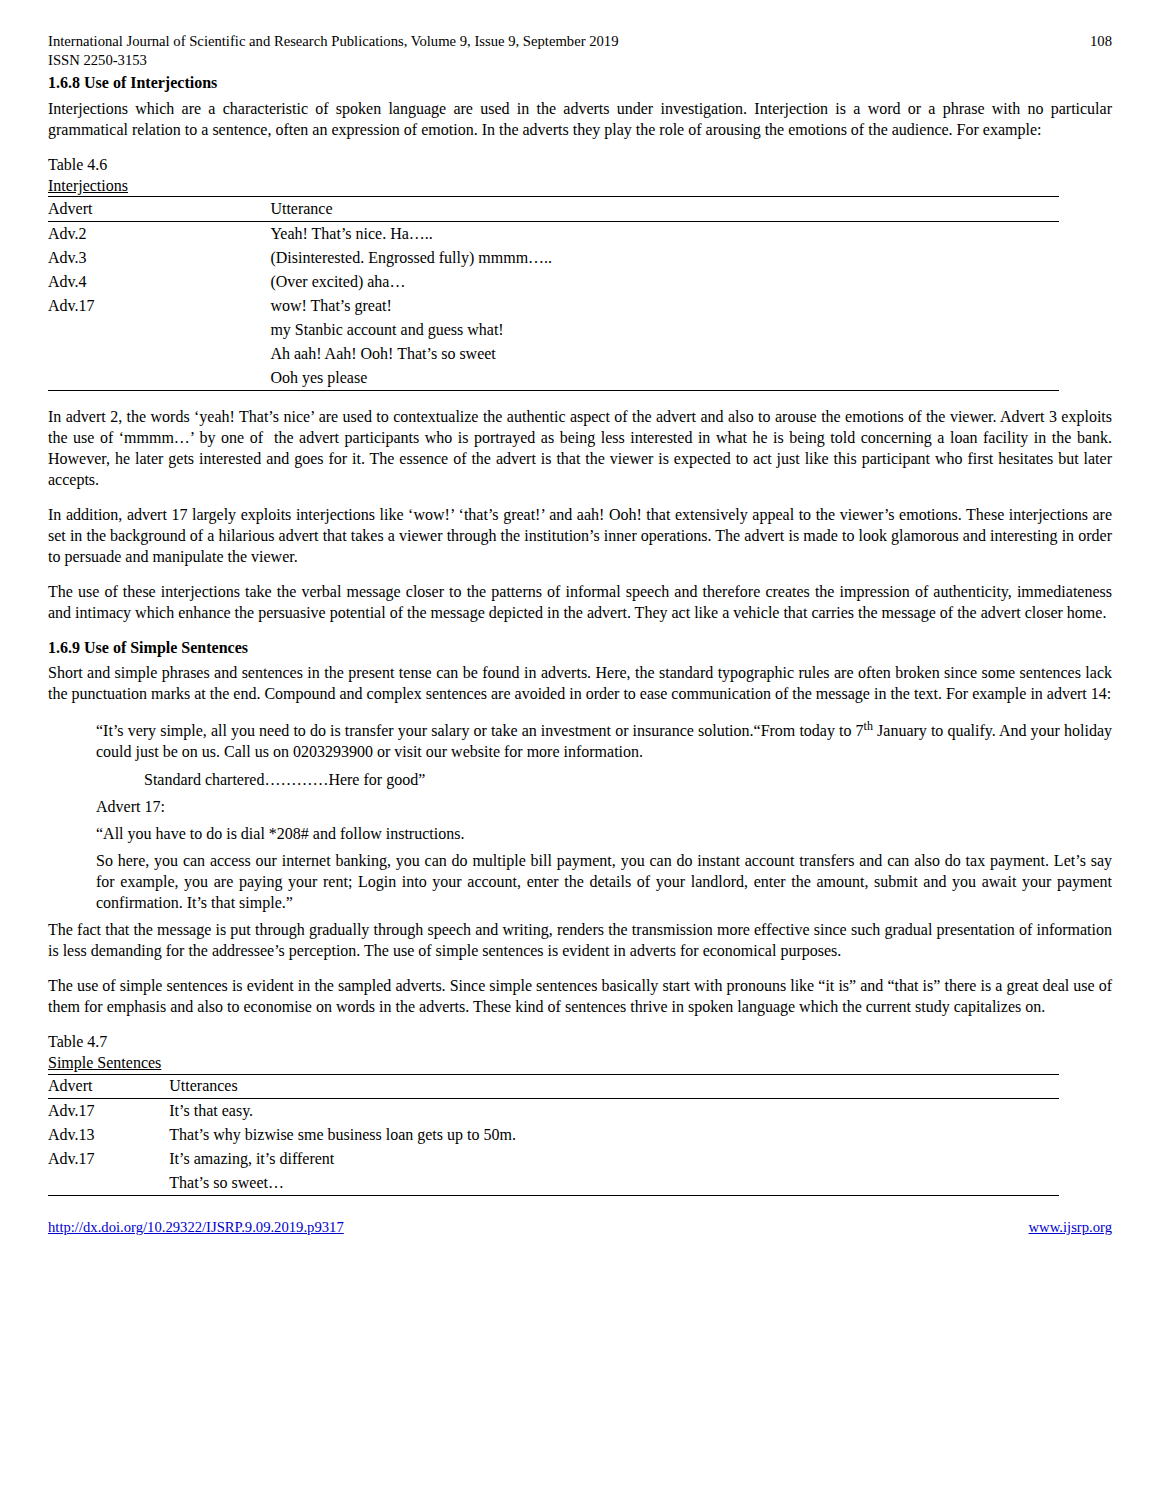International Journal of Scientific and Research Publications, Volume 9, Issue 9, September 2019
108
ISSN 2250-3153
1.6.8 Use of Interjections
Interjections which are a characteristic of spoken language are used in the adverts under investigation. Interjection is a word or a phrase with no particular grammatical relation to a sentence, often an expression of emotion. In the adverts they play the role of arousing the emotions of the audience. For example:
Table 4.6 Interjections
| Advert | Utterance |
| --- | --- |
| Adv.2 | Yeah! That’s nice. Ha….. |
| Adv.3 | (Disinterested. Engrossed fully) mmmm….. |
| Adv.4 | (Over excited) aha… |
| Adv.17 | wow! That’s great! |
| | my Stanbic account and guess what! |
| | Ah aah! Aah! Ooh! That’s so sweet |
| | Ooh yes please |
In advert 2, the words ‘yeah! That’s nice’ are used to contextualize the authentic aspect of the advert and also to arouse the emotions of the viewer. Advert 3 exploits the use of ‘mmmm…’ by one of the advert participants who is portrayed as being less interested in what he is being told concerning a loan facility in the bank. However, he later gets interested and goes for it. The essence of the advert is that the viewer is expected to act just like this participant who first hesitates but later accepts.
In addition, advert 17 largely exploits interjections like ‘wow!’ ‘that’s great!’ and aah! Ooh! that extensively appeal to the viewer’s emotions. These interjections are set in the background of a hilarious advert that takes a viewer through the institution’s inner operations. The advert is made to look glamorous and interesting in order to persuade and manipulate the viewer.
The use of these interjections take the verbal message closer to the patterns of informal speech and therefore creates the impression of authenticity, immediateness and intimacy which enhance the persuasive potential of the message depicted in the advert. They act like a vehicle that carries the message of the advert closer home.
1.6.9 Use of Simple Sentences
Short and simple phrases and sentences in the present tense can be found in adverts. Here, the standard typographic rules are often broken since some sentences lack the punctuation marks at the end. Compound and complex sentences are avoided in order to ease communication of the message in the text. For example in advert 14:
“It’s very simple, all you need to do is transfer your salary or take an investment or insurance solution.“From today to 7th January to qualify. And your holiday could just be on us. Call us on 0203293900 or visit our website for more information.
Standard chartered…………Here for good”
Advert 17:
“All you have to do is dial *208# and follow instructions.
So here, you can access our internet banking, you can do multiple bill payment, you can do instant account transfers and can also do tax payment. Let’s say for example, you are paying your rent; Login into your account, enter the details of your landlord, enter the amount, submit and you await your payment confirmation. It’s that simple.”
The fact that the message is put through gradually through speech and writing, renders the transmission more effective since such gradual presentation of information is less demanding for the addressee’s perception. The use of simple sentences is evident in adverts for economical purposes.
The use of simple sentences is evident in the sampled adverts. Since simple sentences basically start with pronouns like “it is” and “that is” there is a great deal use of them for emphasis and also to economise on words in the adverts. These kind of sentences thrive in spoken language which the current study capitalizes on.
Table 4.7 Simple Sentences
| Advert | Utterances |
| --- | --- |
| Adv.17 | It’s that easy. |
| Adv.13 | That’s why bizwise sme business loan gets up to 50m. |
| Adv.17 | It’s amazing, it’s different |
| | That’s so sweet… |
http://dx.doi.org/10.29322/IJSRP.9.09.2019.p9317
www.ijsrp.org